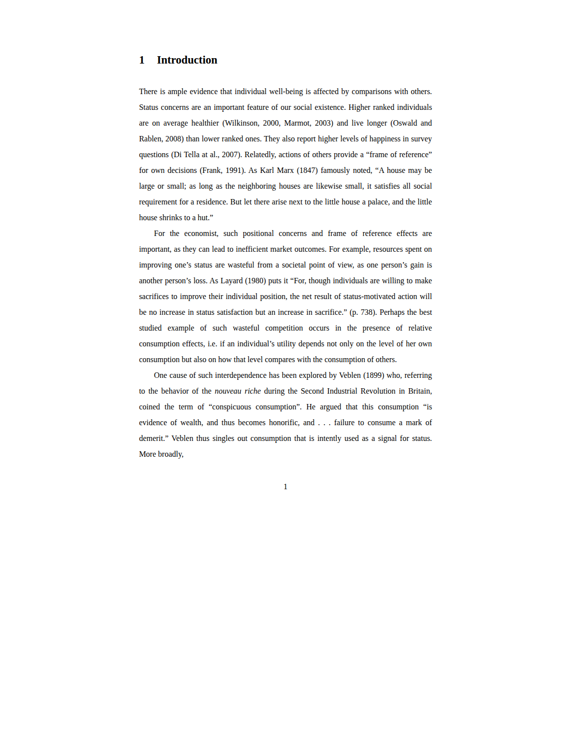1 Introduction
There is ample evidence that individual well-being is affected by comparisons with others. Status concerns are an important feature of our social existence. Higher ranked individuals are on average healthier (Wilkinson, 2000, Marmot, 2003) and live longer (Oswald and Rablen, 2008) than lower ranked ones. They also report higher levels of happiness in survey questions (Di Tella at al., 2007). Relatedly, actions of others provide a “frame of reference” for own decisions (Frank, 1991). As Karl Marx (1847) famously noted, “A house may be large or small; as long as the neighboring houses are likewise small, it satisfies all social requirement for a residence. But let there arise next to the little house a palace, and the little house shrinks to a hut.”
For the economist, such positional concerns and frame of reference effects are important, as they can lead to inefficient market outcomes. For example, resources spent on improving one’s status are wasteful from a societal point of view, as one person’s gain is another person’s loss. As Layard (1980) puts it “For, though individuals are willing to make sacrifices to improve their individual position, the net result of status-motivated action will be no increase in status satisfaction but an increase in sacrifice.” (p. 738). Perhaps the best studied example of such wasteful competition occurs in the presence of relative consumption effects, i.e. if an individual’s utility depends not only on the level of her own consumption but also on how that level compares with the consumption of others.
One cause of such interdependence has been explored by Veblen (1899) who, referring to the behavior of the nouveau riche during the Second Industrial Revolution in Britain, coined the term of “conspicuous consumption”. He argued that this consumption “is evidence of wealth, and thus becomes honorific, and . . . failure to consume a mark of demerit.” Veblen thus singles out consumption that is intently used as a signal for status. More broadly,
1